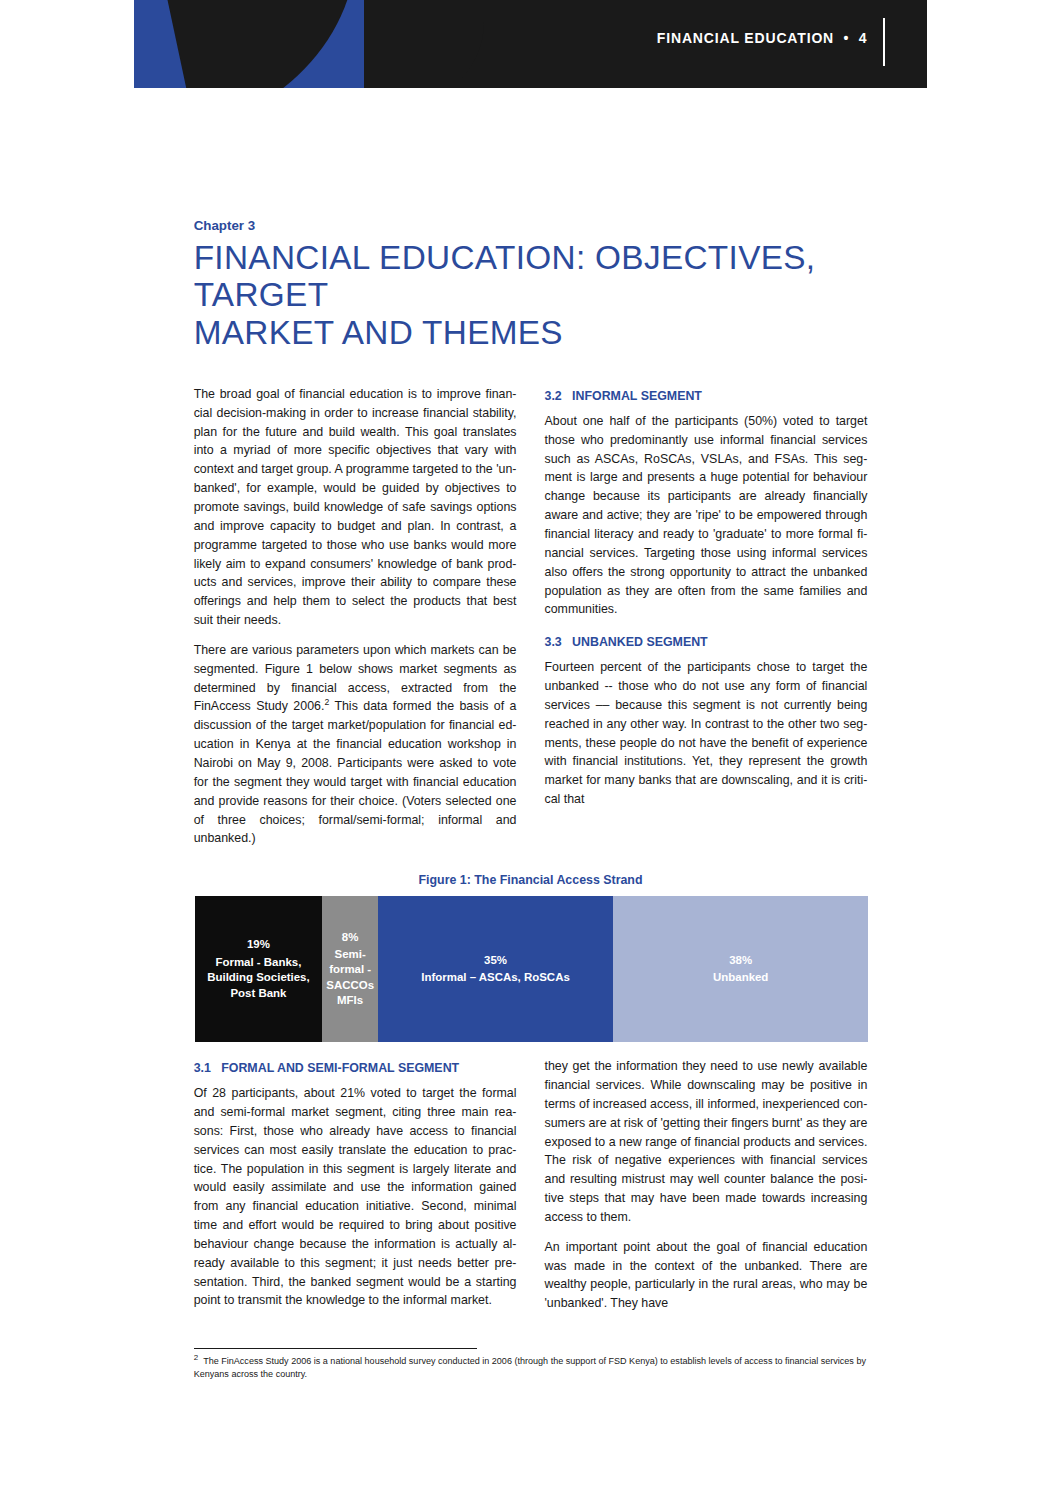FINANCIAL EDUCATION • 4
Chapter 3
FINANCIAL EDUCATION: OBJECTIVES, TARGET
MARKET AND THEMES
The broad goal of financial education is to improve financial decision-making in order to increase financial stability, plan for the future and build wealth. This goal translates into a myriad of more specific objectives that vary with context and target group. A programme targeted to the 'unbanked', for example, would be guided by objectives to promote savings, build knowledge of safe savings options and improve capacity to budget and plan. In contrast, a programme targeted to those who use banks would more likely aim to expand consumers' knowledge of bank products and services, improve their ability to compare these offerings and help them to select the products that best suit their needs.
There are various parameters upon which markets can be segmented. Figure 1 below shows market segments as determined by financial access, extracted from the FinAccess Study 2006.2 This data formed the basis of a discussion of the target market/population for financial education in Kenya at the financial education workshop in Nairobi on May 9, 2008. Participants were asked to vote for the segment they would target with financial education and provide reasons for their choice. (Voters selected one of three choices; formal/semi-formal; informal and unbanked.)
3.2 INFORMAL SEGMENT
About one half of the participants (50%) voted to target those who predominantly use informal financial services such as ASCAs, RoSCAs, VSLAs, and FSAs. This segment is large and presents a huge potential for behaviour change because its participants are already financially aware and active; they are 'ripe' to be empowered through financial literacy and ready to 'graduate' to more formal financial services. Targeting those using informal services also offers the strong opportunity to attract the unbanked population as they are often from the same families and communities.
3.3 UNBANKED SEGMENT
Fourteen percent of the participants chose to target the unbanked -- those who do not use any form of financial services –– because this segment is not currently being reached in any other way. In contrast to the other two segments, these people do not have the benefit of experience with financial institutions. Yet, they represent the growth market for many banks that are downscaling, and it is critical that
Figure 1: The Financial Access Strand
19%
Formal - Banks,
Building Societies,
Post Bank
8%
Semi-formal -
SACCOs
MFIs
35%
Informal – ASCAs, RoSCAs
38%
Unbanked
3.1 FORMAL AND SEMI-FORMAL SEGMENT
Of 28 participants, about 21% voted to target the formal and semi-formal market segment, citing three main reasons: First, those who already have access to financial services can most easily translate the education to practice. The population in this segment is largely literate and would easily assimilate and use the information gained from any financial education initiative. Second, minimal time and effort would be required to bring about positive behaviour change because the information is actually already available to this segment; it just needs better presentation. Third, the banked segment would be a starting point to transmit the knowledge to the informal market.
they get the information they need to use newly available financial services. While downscaling may be positive in terms of increased access, ill informed, inexperienced consumers are at risk of 'getting their fingers burnt' as they are exposed to a new range of financial products and services. The risk of negative experiences with financial services and resulting mistrust may well counter balance the positive steps that may have been made towards increasing access to them.
An important point about the goal of financial education was made in the context of the unbanked. There are wealthy people, particularly in the rural areas, who may be 'unbanked'. They have
2 The FinAccess Study 2006 is a national household survey conducted in 2006 (through the support of FSD Kenya) to establish levels of access to financial services by Kenyans across the country.